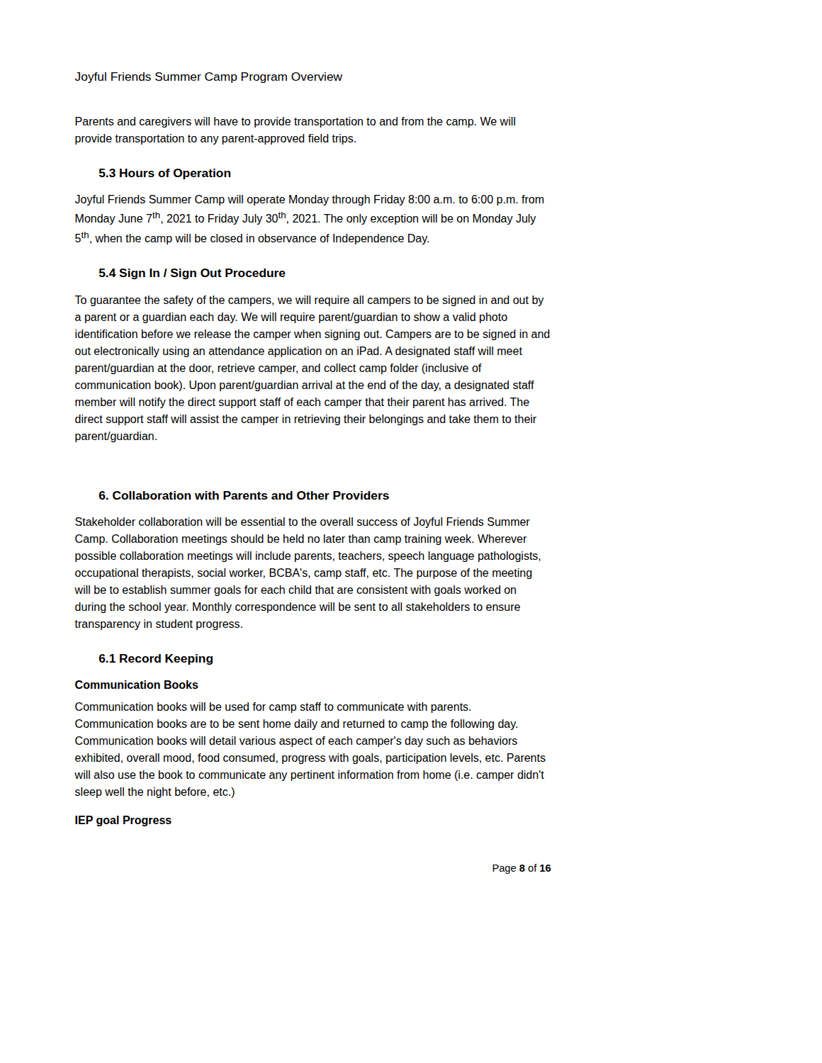Joyful Friends Summer Camp Program Overview
Parents and caregivers will have to provide transportation to and from the camp. We will provide transportation to any parent-approved field trips.
5.3 Hours of Operation
Joyful Friends Summer Camp will operate Monday through Friday 8:00 a.m. to 6:00 p.m. from Monday June 7th, 2021 to Friday July 30th, 2021. The only exception will be on Monday July 5th, when the camp will be closed in observance of Independence Day.
5.4 Sign In / Sign Out Procedure
To guarantee the safety of the campers, we will require all campers to be signed in and out by a parent or a guardian each day. We will require parent/guardian to show a valid photo identification before we release the camper when signing out. Campers are to be signed in and out electronically using an attendance application on an iPad. A designated staff will meet parent/guardian at the door, retrieve camper, and collect camp folder (inclusive of communication book). Upon parent/guardian arrival at the end of the day, a designated staff member will notify the direct support staff of each camper that their parent has arrived. The direct support staff will assist the camper in retrieving their belongings and take them to their parent/guardian.
6. Collaboration with Parents and Other Providers
Stakeholder collaboration will be essential to the overall success of Joyful Friends Summer Camp. Collaboration meetings should be held no later than camp training week. Wherever possible collaboration meetings will include parents, teachers, speech language pathologists, occupational therapists, social worker, BCBA's, camp staff, etc. The purpose of the meeting will be to establish summer goals for each child that are consistent with goals worked on during the school year. Monthly correspondence will be sent to all stakeholders to ensure transparency in student progress.
6.1 Record Keeping
Communication Books
Communication books will be used for camp staff to communicate with parents. Communication books are to be sent home daily and returned to camp the following day. Communication books will detail various aspect of each camper's day such as behaviors exhibited, overall mood, food consumed, progress with goals, participation levels, etc. Parents will also use the book to communicate any pertinent information from home (i.e. camper didn't sleep well the night before, etc.)
IEP goal Progress
Page 8 of 16